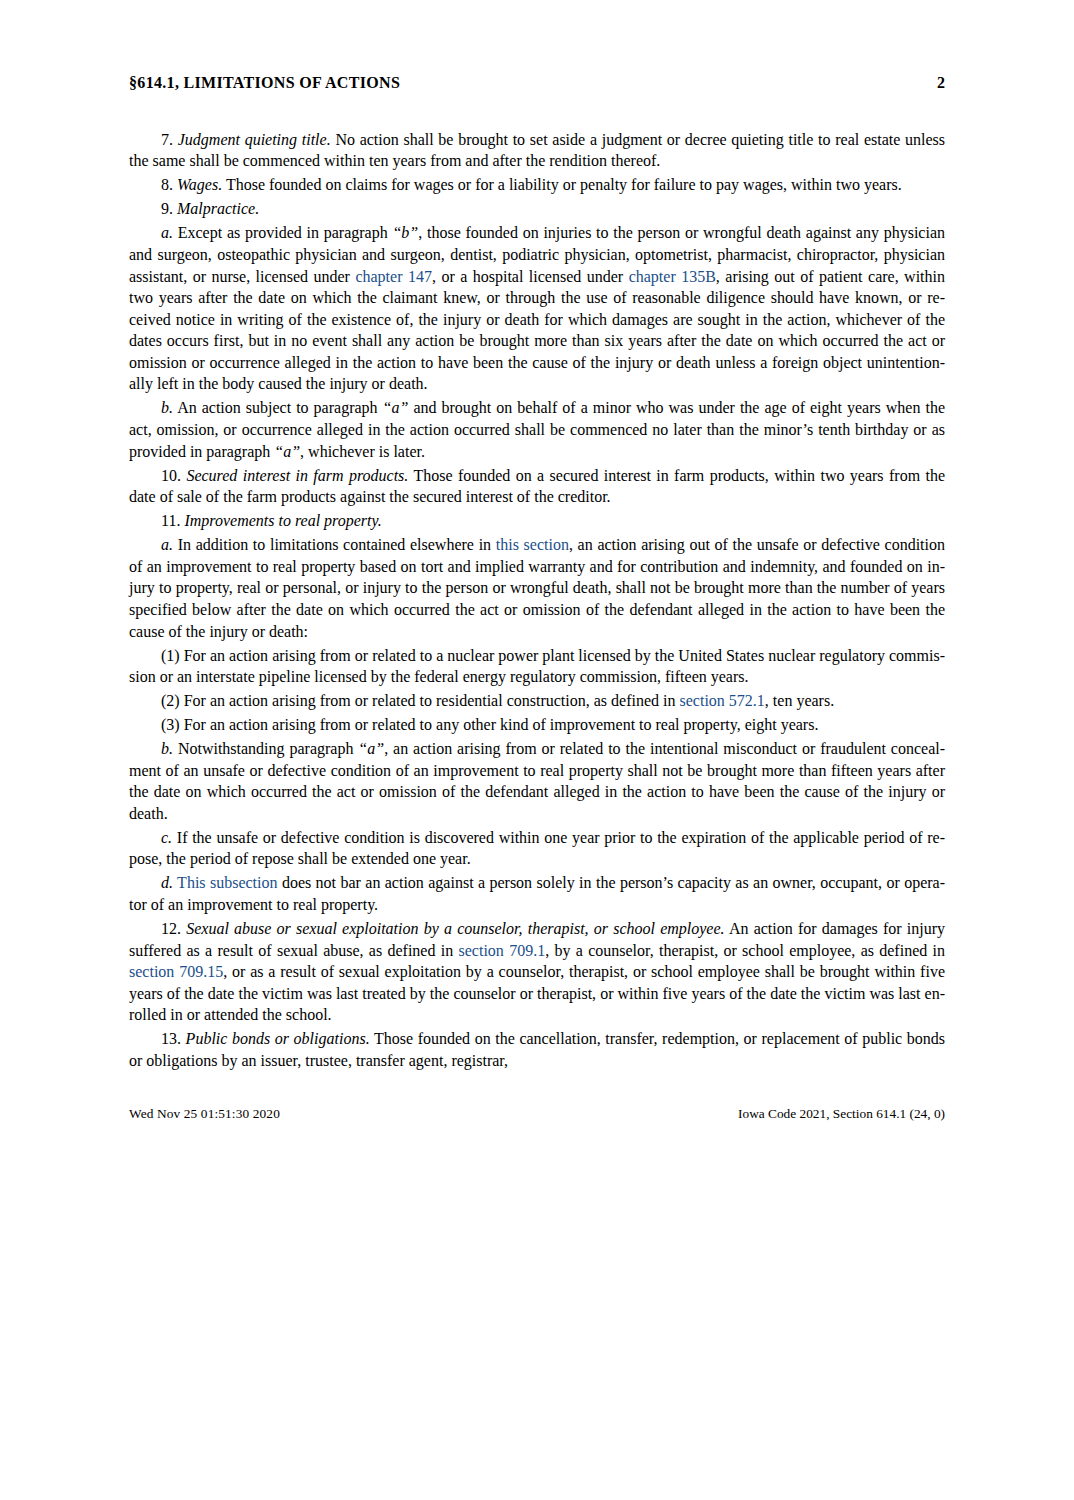§614.1, LIMITATIONS OF ACTIONS 2
7. Judgment quieting title. No action shall be brought to set aside a judgment or decree quieting title to real estate unless the same shall be commenced within ten years from and after the rendition thereof.
8. Wages. Those founded on claims for wages or for a liability or penalty for failure to pay wages, within two years.
9. Malpractice.
a. Except as provided in paragraph “b”, those founded on injuries to the person or wrongful death against any physician and surgeon, osteopathic physician and surgeon, dentist, podiatric physician, optometrist, pharmacist, chiropractor, physician assistant, or nurse, licensed under chapter 147, or a hospital licensed under chapter 135B, arising out of patient care, within two years after the date on which the claimant knew, or through the use of reasonable diligence should have known, or received notice in writing of the existence of, the injury or death for which damages are sought in the action, whichever of the dates occurs first, but in no event shall any action be brought more than six years after the date on which occurred the act or omission or occurrence alleged in the action to have been the cause of the injury or death unless a foreign object unintentionally left in the body caused the injury or death.
b. An action subject to paragraph “a” and brought on behalf of a minor who was under the age of eight years when the act, omission, or occurrence alleged in the action occurred shall be commenced no later than the minor’s tenth birthday or as provided in paragraph “a”, whichever is later.
10. Secured interest in farm products. Those founded on a secured interest in farm products, within two years from the date of sale of the farm products against the secured interest of the creditor.
11. Improvements to real property.
a. In addition to limitations contained elsewhere in this section, an action arising out of the unsafe or defective condition of an improvement to real property based on tort and implied warranty and for contribution and indemnity, and founded on injury to property, real or personal, or injury to the person or wrongful death, shall not be brought more than the number of years specified below after the date on which occurred the act or omission of the defendant alleged in the action to have been the cause of the injury or death:
(1) For an action arising from or related to a nuclear power plant licensed by the United States nuclear regulatory commission or an interstate pipeline licensed by the federal energy regulatory commission, fifteen years.
(2) For an action arising from or related to residential construction, as defined in section 572.1, ten years.
(3) For an action arising from or related to any other kind of improvement to real property, eight years.
b. Notwithstanding paragraph “a”, an action arising from or related to the intentional misconduct or fraudulent concealment of an unsafe or defective condition of an improvement to real property shall not be brought more than fifteen years after the date on which occurred the act or omission of the defendant alleged in the action to have been the cause of the injury or death.
c. If the unsafe or defective condition is discovered within one year prior to the expiration of the applicable period of repose, the period of repose shall be extended one year.
d. This subsection does not bar an action against a person solely in the person’s capacity as an owner, occupant, or operator of an improvement to real property.
12. Sexual abuse or sexual exploitation by a counselor, therapist, or school employee. An action for damages for injury suffered as a result of sexual abuse, as defined in section 709.1, by a counselor, therapist, or school employee, as defined in section 709.15, or as a result of sexual exploitation by a counselor, therapist, or school employee shall be brought within five years of the date the victim was last treated by the counselor or therapist, or within five years of the date the victim was last enrolled in or attended the school.
13. Public bonds or obligations. Those founded on the cancellation, transfer, redemption, or replacement of public bonds or obligations by an issuer, trustee, transfer agent, registrar,
Wed Nov 25 01:51:30 2020 Iowa Code 2021, Section 614.1 (24, 0)